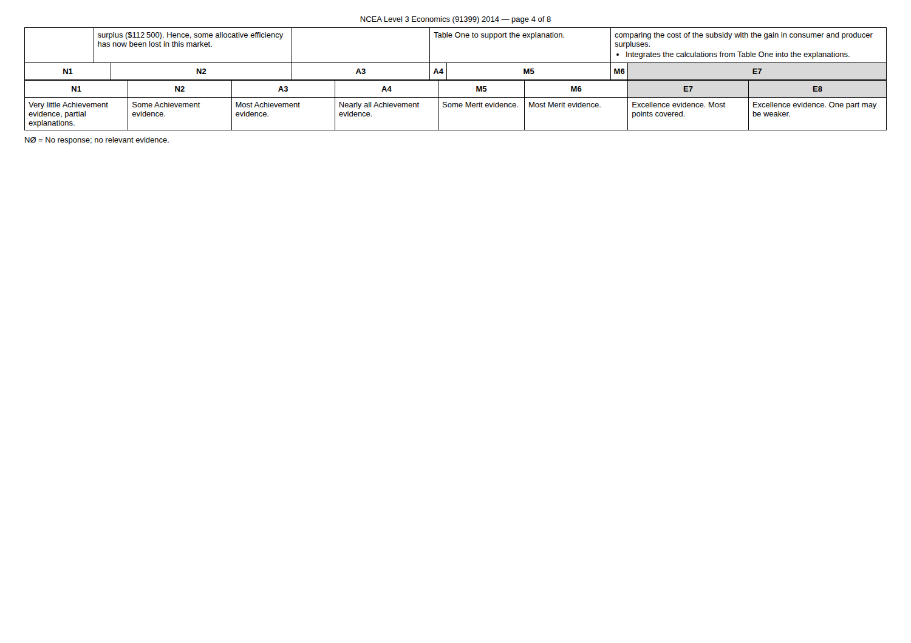NCEA Level 3 Economics (91399) 2014 — page 4 of 8
| | surplus ($112 500). Hence, some allocative efficiency has now been lost in this market. | | Table One to support the explanation. | comparing the cost of the subsidy with the gain in consumer and producer surpluses. Integrates the calculations from Table One into the explanations. |
| N1 | N2 | A3 | A4 | M5 | M6 | E7 |
| N1 | N2 | A3 | A4 | M5 | M6 | E7 | E8 |
| --- | --- | --- | --- | --- | --- | --- | --- |
| Very little Achievement evidence, partial explanations. | Some Achievement evidence. | Most Achievement evidence. | Nearly all Achievement evidence. | Some Merit evidence. | Most Merit evidence. | Excellence evidence. Most points covered. | Excellence evidence. One part may be weaker. |
NØ = No response; no relevant evidence.